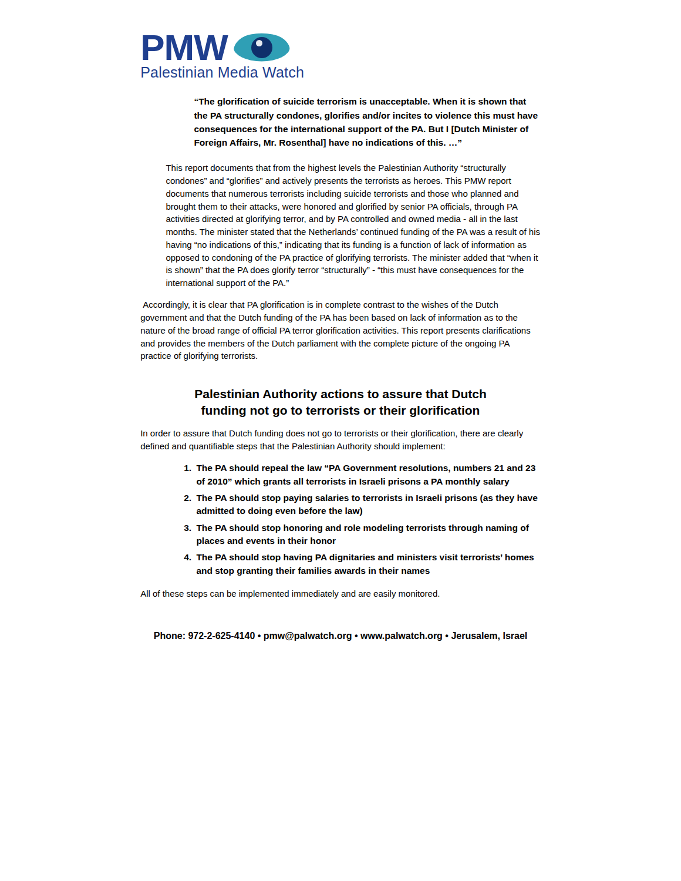PMW
Palestinian Media Watch
“The glorification of suicide terrorism is unacceptable. When it is shown that the PA structurally condones, glorifies and/or incites to violence this must have consequences for the international support of the PA. But I [Dutch Minister of Foreign Affairs, Mr. Rosenthal] have no indications of this. …”
This report documents that from the highest levels the Palestinian Authority “structurally condones” and “glorifies” and actively presents the terrorists as heroes. This PMW report documents that numerous terrorists including suicide terrorists and those who planned and brought them to their attacks, were honored and glorified by senior PA officials, through PA activities directed at glorifying terror, and by PA controlled and owned media - all in the last months. The minister stated that the Netherlands’ continued funding of the PA was a result of his having “no indications of this,” indicating that its funding is a function of lack of information as opposed to condoning of the PA practice of glorifying terrorists. The minister added that “when it is shown” that the PA does glorify terror “structurally” - “this must have consequences for the international support of the PA.”
Accordingly, it is clear that PA glorification is in complete contrast to the wishes of the Dutch government and that the Dutch funding of the PA has been based on lack of information as to the nature of the broad range of official PA terror glorification activities. This report presents clarifications and provides the members of the Dutch parliament with the complete picture of the ongoing PA practice of glorifying terrorists.
Palestinian Authority actions to assure that Dutch
funding not go to terrorists or their glorification
In order to assure that Dutch funding does not go to terrorists or their glorification, there are clearly defined and quantifiable steps that the Palestinian Authority should implement:
The PA should repeal the law “PA Government resolutions, numbers 21 and 23 of 2010” which grants all terrorists in Israeli prisons a PA monthly salary
The PA should stop paying salaries to terrorists in Israeli prisons (as they have admitted to doing even before the law)
The PA should stop honoring and role modeling terrorists through naming of places and events in their honor
The PA should stop having PA dignitaries and ministers visit terrorists’ homes and stop granting their families awards in their names
All of these steps can be implemented immediately and are easily monitored.
Phone: 972-2-625-4140 • pmw@palwatch.org • www.palwatch.org • Jerusalem, Israel